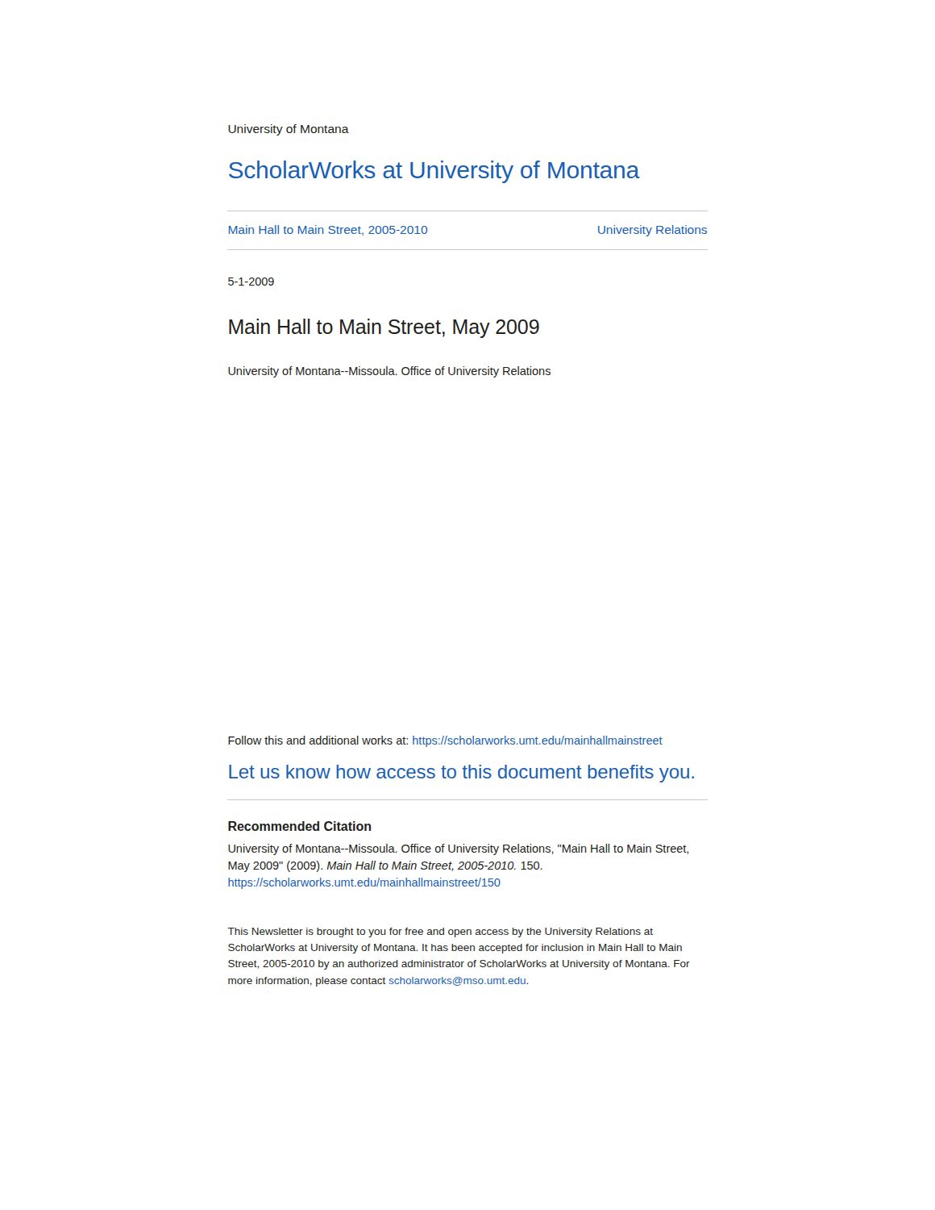University of Montana
ScholarWorks at University of Montana
Main Hall to Main Street, 2005-2010 University Relations
5-1-2009
Main Hall to Main Street, May 2009
University of Montana--Missoula. Office of University Relations
Follow this and additional works at: https://scholarworks.umt.edu/mainhallmainstreet
Let us know how access to this document benefits you.
Recommended Citation
University of Montana--Missoula. Office of University Relations, "Main Hall to Main Street, May 2009" (2009). Main Hall to Main Street, 2005-2010. 150.
https://scholarworks.umt.edu/mainhallmainstreet/150
This Newsletter is brought to you for free and open access by the University Relations at ScholarWorks at University of Montana. It has been accepted for inclusion in Main Hall to Main Street, 2005-2010 by an authorized administrator of ScholarWorks at University of Montana. For more information, please contact scholarworks@mso.umt.edu.